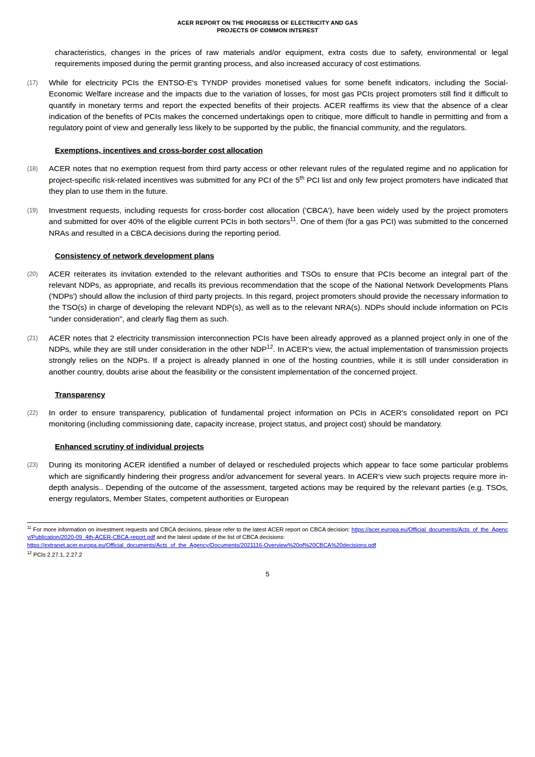ACER REPORT ON THE PROGRESS OF ELECTRICITY AND GAS
PROJECTS OF COMMON INTEREST
characteristics, changes in the prices of raw materials and/or equipment, extra costs due to safety, environmental or legal requirements imposed during the permit granting process, and also increased accuracy of cost estimations.
(17)
While for electricity PCIs the ENTSO-E's TYNDP provides monetised values for some benefit indicators, including the Social-Economic Welfare increase and the impacts due to the variation of losses, for most gas PCIs project promoters still find it difficult to quantify in monetary terms and report the expected benefits of their projects. ACER reaffirms its view that the absence of a clear indication of the benefits of PCIs makes the concerned undertakings open to critique, more difficult to handle in permitting and from a regulatory point of view and generally less likely to be supported by the public, the financial community, and the regulators.
Exemptions, incentives and cross-border cost allocation
(18)
ACER notes that no exemption request from third party access or other relevant rules of the regulated regime and no application for project-specific risk-related incentives was submitted for any PCI of the 5th PCI list and only few project promoters have indicated that they plan to use them in the future.
(19)
Investment requests, including requests for cross-border cost allocation ('CBCA'), have been widely used by the project promoters and submitted for over 40% of the eligible current PCIs in both sectors11. One of them (for a gas PCI) was submitted to the concerned NRAs and resulted in a CBCA decisions during the reporting period.
Consistency of network development plans
(20)
ACER reiterates its invitation extended to the relevant authorities and TSOs to ensure that PCIs become an integral part of the relevant NDPs, as appropriate, and recalls its previous recommendation that the scope of the National Network Developments Plans ('NDPs') should allow the inclusion of third party projects. In this regard, project promoters should provide the necessary information to the TSO(s) in charge of developing the relevant NDP(s), as well as to the relevant NRA(s). NDPs should include information on PCIs "under consideration", and clearly flag them as such.
(21)
ACER notes that 2 electricity transmission interconnection PCIs have been already approved as a planned project only in one of the NDPs, while they are still under consideration in the other NDP12. In ACER's view, the actual implementation of transmission projects strongly relies on the NDPs. If a project is already planned in one of the hosting countries, while it is still under consideration in another country, doubts arise about the feasibility or the consistent implementation of the concerned project.
Transparency
(22)
In order to ensure transparency, publication of fundamental project information on PCIs in ACER's consolidated report on PCI monitoring (including commissioning date, capacity increase, project status, and project cost) should be mandatory.
Enhanced scrutiny of individual projects
(23)
During its monitoring ACER identified a number of delayed or rescheduled projects which appear to face some particular problems which are significantly hindering their progress and/or advancement for several years. In ACER's view such projects require more in-depth analysis.. Depending of the outcome of the assessment, targeted actions may be required by the relevant parties (e.g. TSOs, energy regulators, Member States, competent authorities or European
11 For more information on investment requests and CBCA decisions, please refer to the latest ACER report on CBCA decision: https://acer.europa.eu/Official_documents/Acts_of_the_Agency/Publication/2020-09_4th-ACER-CBCA-report.pdf and the latest update of the list of CBCA decisions:
https://extranet.acer.europa.eu/Official_documents/Acts_of_the_Agency/Documents/2021116-Overview%20of%20CBCA%20decisions.pdf
12 PCIs 2.27.1, 2.27.2
5